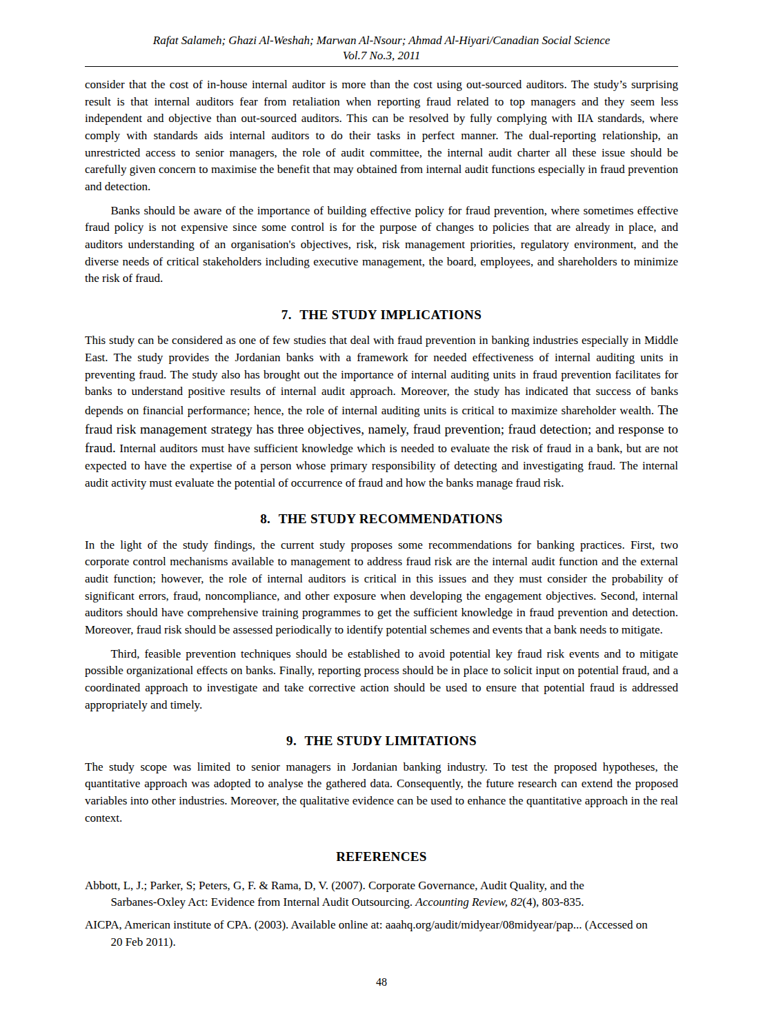Rafat Salameh; Ghazi Al-Weshah; Marwan Al-Nsour; Ahmad Al-Hiyari/Canadian Social Science Vol.7 No.3, 2011
consider that the cost of in-house internal auditor is more than the cost using out-sourced auditors. The study’s surprising result is that internal auditors fear from retaliation when reporting fraud related to top managers and they seem less independent and objective than out-sourced auditors. This can be resolved by fully complying with IIA standards, where comply with standards aids internal auditors to do their tasks in perfect manner. The dual-reporting relationship, an unrestricted access to senior managers, the role of audit committee, the internal audit charter all these issue should be carefully given concern to maximise the benefit that may obtained from internal audit functions especially in fraud prevention and detection.
Banks should be aware of the importance of building effective policy for fraud prevention, where sometimes effective fraud policy is not expensive since some control is for the purpose of changes to policies that are already in place, and auditors understanding of an organisation's objectives, risk, risk management priorities, regulatory environment, and the diverse needs of critical stakeholders including executive management, the board, employees, and shareholders to minimize the risk of fraud.
7. THE STUDY IMPLICATIONS
This study can be considered as one of few studies that deal with fraud prevention in banking industries especially in Middle East. The study provides the Jordanian banks with a framework for needed effectiveness of internal auditing units in preventing fraud. The study also has brought out the importance of internal auditing units in fraud prevention facilitates for banks to understand positive results of internal audit approach. Moreover, the study has indicated that success of banks depends on financial performance; hence, the role of internal auditing units is critical to maximize shareholder wealth. The fraud risk management strategy has three objectives, namely, fraud prevention; fraud detection; and response to fraud. Internal auditors must have sufficient knowledge which is needed to evaluate the risk of fraud in a bank, but are not expected to have the expertise of a person whose primary responsibility of detecting and investigating fraud. The internal audit activity must evaluate the potential of occurrence of fraud and how the banks manage fraud risk.
8. THE STUDY RECOMMENDATIONS
In the light of the study findings, the current study proposes some recommendations for banking practices. First, two corporate control mechanisms available to management to address fraud risk are the internal audit function and the external audit function; however, the role of internal auditors is critical in this issues and they must consider the probability of significant errors, fraud, noncompliance, and other exposure when developing the engagement objectives. Second, internal auditors should have comprehensive training programmes to get the sufficient knowledge in fraud prevention and detection. Moreover, fraud risk should be assessed periodically to identify potential schemes and events that a bank needs to mitigate.
Third, feasible prevention techniques should be established to avoid potential key fraud risk events and to mitigate possible organizational effects on banks. Finally, reporting process should be in place to solicit input on potential fraud, and a coordinated approach to investigate and take corrective action should be used to ensure that potential fraud is addressed appropriately and timely.
9. THE STUDY LIMITATIONS
The study scope was limited to senior managers in Jordanian banking industry. To test the proposed hypotheses, the quantitative approach was adopted to analyse the gathered data. Consequently, the future research can extend the proposed variables into other industries. Moreover, the qualitative evidence can be used to enhance the quantitative approach in the real context.
REFERENCES
Abbott, L, J.; Parker, S; Peters, G, F. & Rama, D, V. (2007). Corporate Governance, Audit Quality, and the Sarbanes-Oxley Act: Evidence from Internal Audit Outsourcing. Accounting Review, 82(4), 803-835.
AICPA, American institute of CPA. (2003). Available online at: aaahq.org/audit/midyear/08midyear/pap... (Accessed on 20 Feb 2011).
48